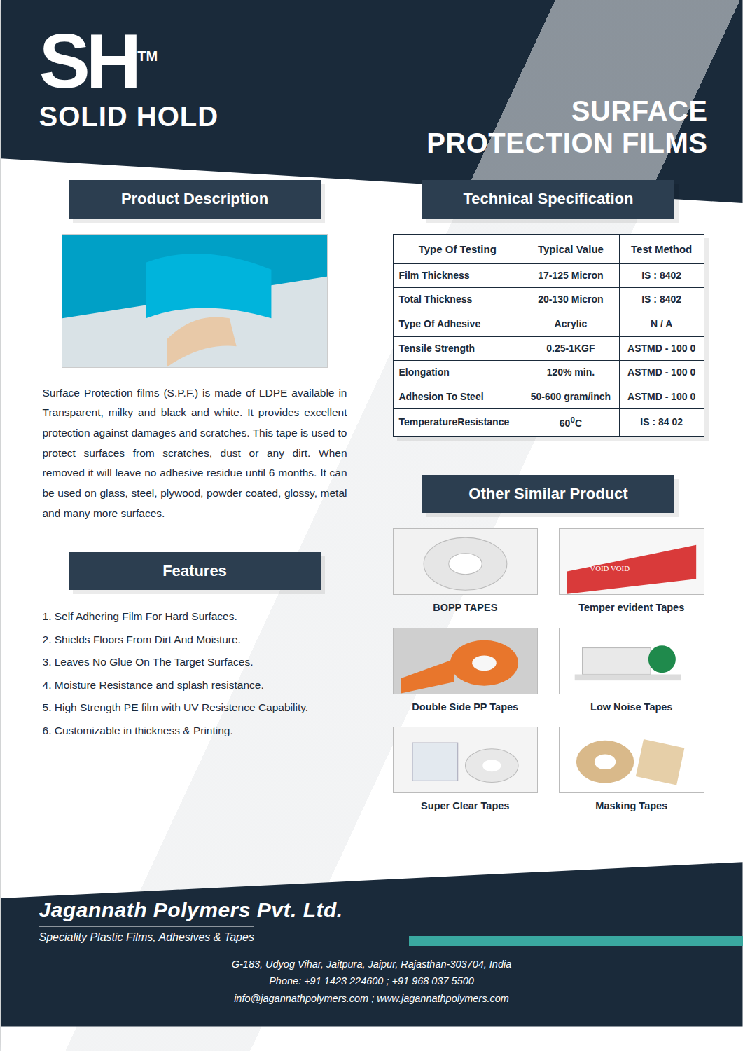SHTM
SOLID HOLD
SURFACE
PROTECTION FILMS
Product Description
Surface Protection films (S.P.F.) is made of LDPE available in Transparent, milky and black and white. It provides excellent protection against damages and scratches. This tape is used to protect surfaces from scratches, dust or any dirt. When removed it will leave no adhesive residue until 6 months. It can be used on glass, steel, plywood, powder coated, glossy, metal and many more surfaces.
Features
Self Adhering Film For Hard Surfaces.
Shields Floors From Dirt And Moisture.
Leaves No Glue On The Target Surfaces.
Moisture Resistance and splash resistance.
High Strength PE film with UV Resistence Capability.
Customizable in thickness & Printing.
Technical Specification
| Type Of Testing | Typical Value | Test Method |
| --- | --- | --- |
| Film Thickness | 17-125 Micron | IS : 8402 |
| Total Thickness | 20-130 Micron | IS : 8402 |
| Type Of Adhesive | Acrylic | N / A |
| Tensile Strength | 0.25-1KGF | ASTMD - 100 0 |
| Elongation | 120% min. | ASTMD - 100 0 |
| Adhesion To Steel | 50-600 gram/inch | ASTMD - 100 0 |
| TemperatureResistance | 60 0 C | IS : 84 02 |
Other Similar Product
BOPP TAPES
Temper evident Tapes
Double Side PP Tapes
Low Noise Tapes
Super Clear Tapes
Masking Tapes
Jagannath Polymers Pvt. Ltd.
Speciality Plastic Films, Adhesives & Tapes
G-183, Udyog Vihar, Jaitpura, Jaipur, Rajasthan-303704, India
Phone: +91 1423 224600 ; +91 968 037 5500
info@jagannathpolymers.com ; www.jagannathpolymers.com